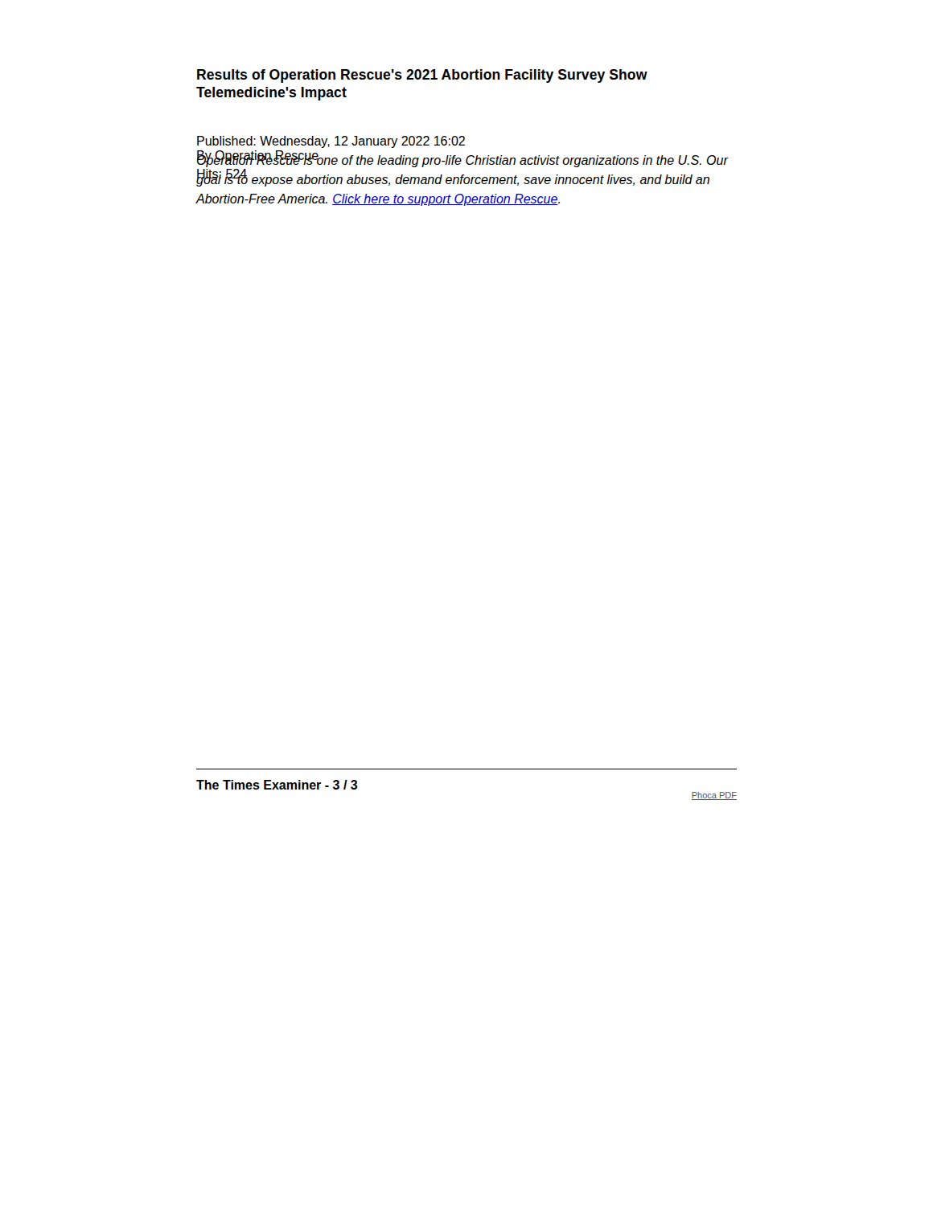Results of Operation Rescue's 2021 Abortion Facility Survey Show Telemedicine's Impact
Published: Wednesday, 12 January 2022 16:02
By Operation Rescue
Hits: 524
Operation Rescue is one of the leading pro-life Christian activist organizations in the U.S. Our goal is to expose abortion abuses, demand enforcement, save innocent lives, and build an Abortion-Free America. Click here to support Operation Rescue.
The Times Examiner - 3 / 3
Phoca PDF